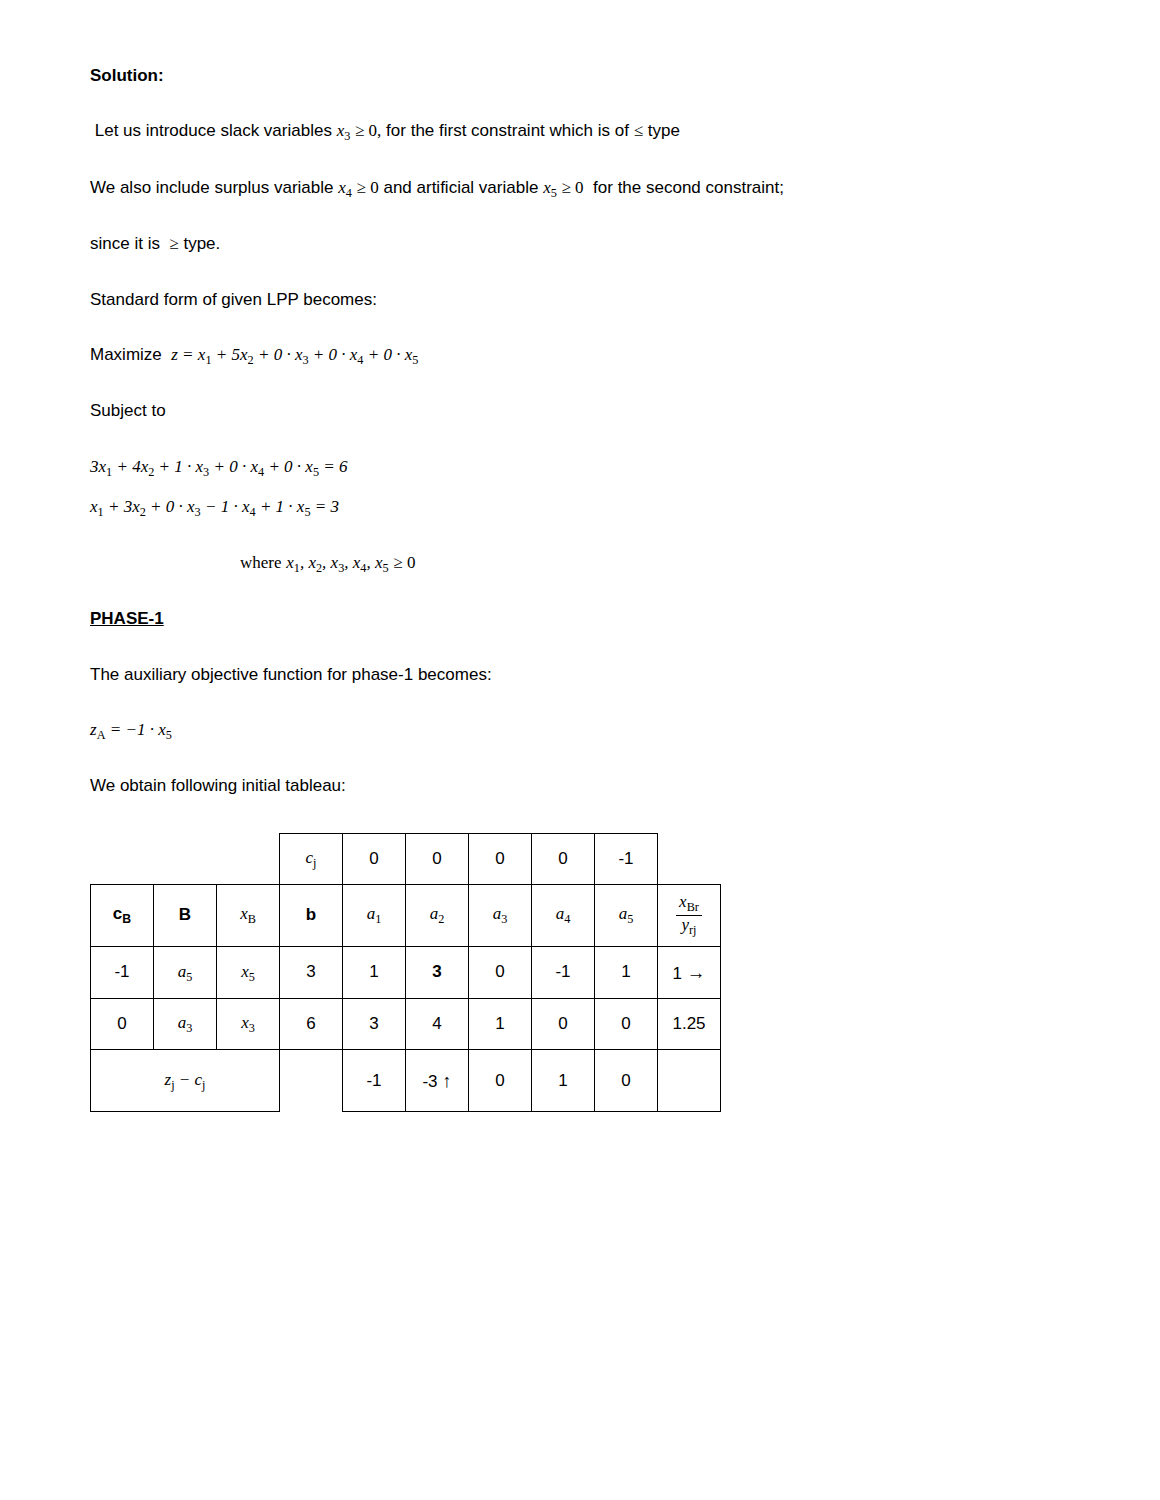Solution:
Let us introduce slack variables x3 ≥ 0, for the first constraint which is of ≤ type
We also include surplus variable x4 ≥ 0 and artificial variable x5 ≥ 0 for the second constraint;
since it is ≥ type.
Standard form of given LPP becomes:
Maximize z = x1 + 5x2 + 0 · x3 + 0 · x4 + 0 · x5
Subject to
3x1 + 4x2 + 1 · x3 + 0 · x4 + 0 · x5 = 6
x1 + 3x2 + 0 · x3 − 1 · x4 + 1 · x5 = 3
where x1, x2, x3, x4, x5 ≥ 0
PHASE-1
The auxiliary objective function for phase-1 becomes:
zA = −1 · x5
We obtain following initial tableau:
| | | | c j | 0 | 0 | 0 | 0 | -1 | |
| c B | B | x B | b | a 1 | a 2 | a 3 | a 4 | a 5 | x Br y rj |
| -1 | a 5 | x 5 | 3 | 1 | 3 | 0 | -1 | 1 | 1 → |
| 0 | a 3 | x 3 | 6 | 3 | 4 | 1 | 0 | 0 | 1.25 |
| z j − c j | | -1 | -3 ↑ | 0 | 1 | 0 | |